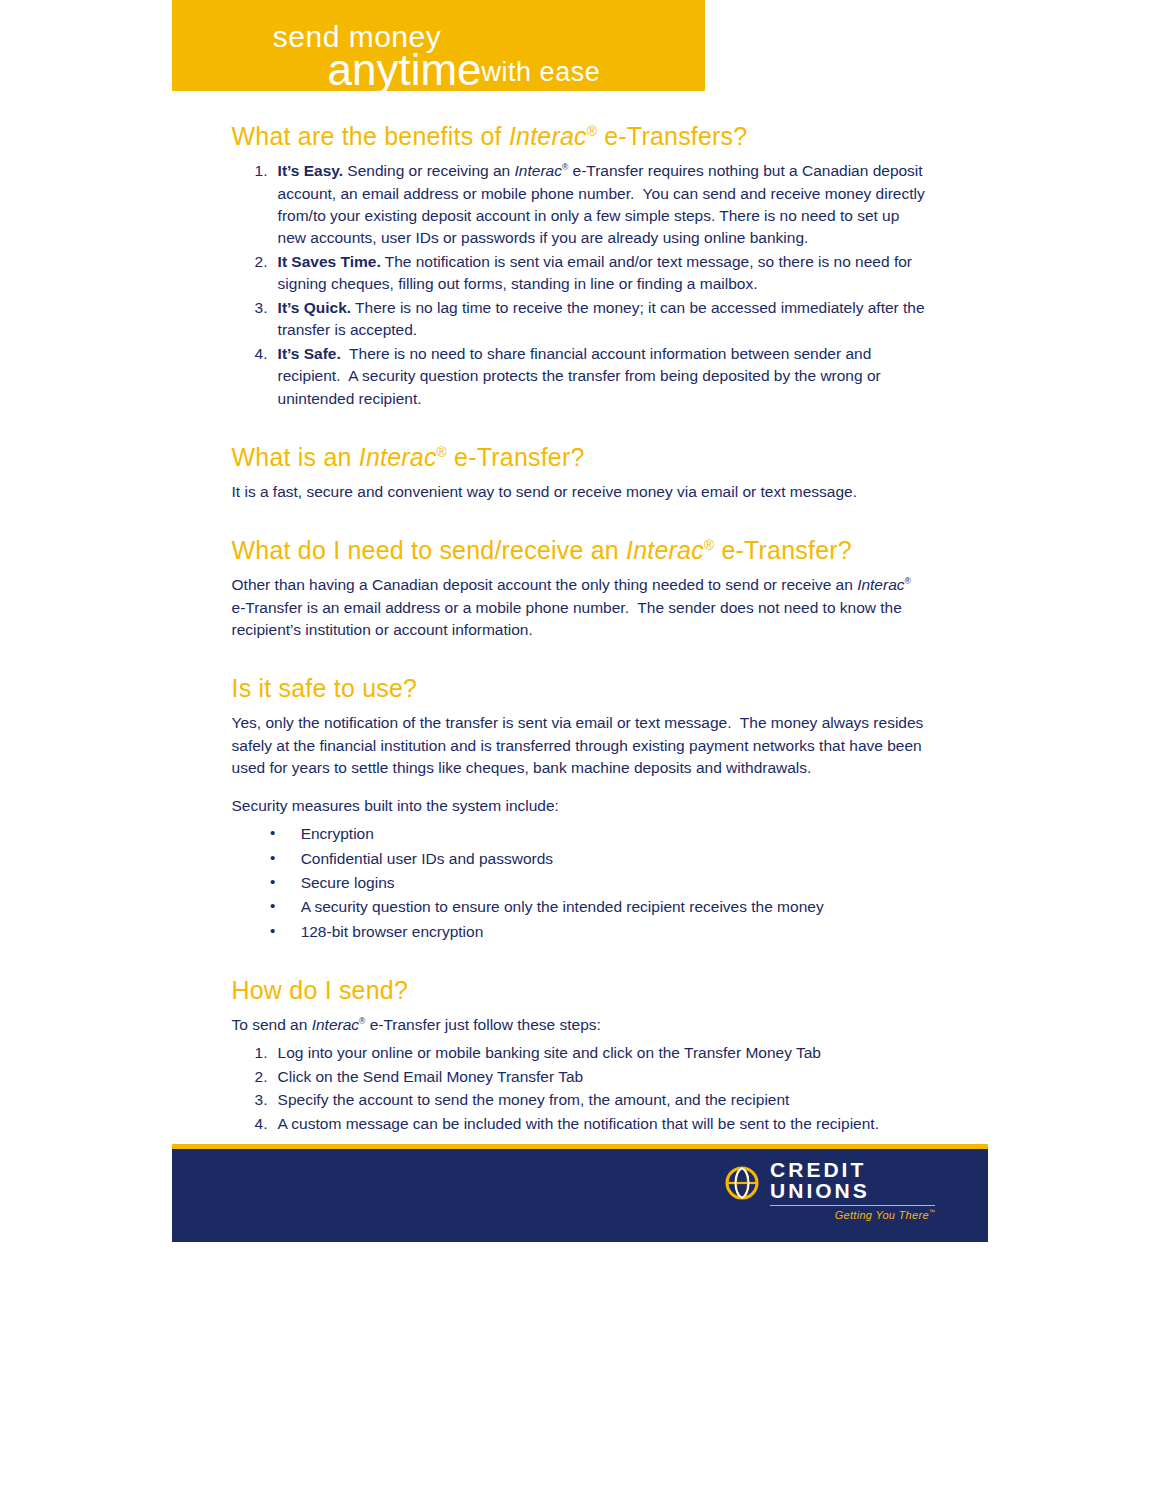send money
anytimewith ease
What are the benefits of Interac® e-Transfers?
It’s Easy. Sending or receiving an Interac® e-Transfer requires nothing but a Canadian deposit account, an email address or mobile phone number. You can send and receive money directly from/to your existing deposit account in only a few simple steps. There is no need to set up new accounts, user IDs or passwords if you are already using online banking.
It Saves Time. The notification is sent via email and/or text message, so there is no need for signing cheques, filling out forms, standing in line or finding a mailbox.
It’s Quick. There is no lag time to receive the money; it can be accessed immediately after the transfer is accepted.
It’s Safe. There is no need to share financial account information between sender and recipient. A security question protects the transfer from being deposited by the wrong or unintended recipient.
What is an Interac® e-Transfer?
It is a fast, secure and convenient way to send or receive money via email or text message.
What do I need to send/receive an Interac® e-Transfer?
Other than having a Canadian deposit account the only thing needed to send or receive an Interac® e-Transfer is an email address or a mobile phone number. The sender does not need to know the recipient’s institution or account information.
Is it safe to use?
Yes, only the notification of the transfer is sent via email or text message. The money always resides safely at the financial institution and is transferred through existing payment networks that have been used for years to settle things like cheques, bank machine deposits and withdrawals.
Security measures built into the system include:
Encryption
Confidential user IDs and passwords
Secure logins
A security question to ensure only the intended recipient receives the money
128-bit browser encryption
How do I send?
To send an Interac® e-Transfer just follow these steps:
Log into your online or mobile banking site and click on the Transfer Money Tab
Click on the Send Email Money Transfer Tab
Specify the account to send the money from, the amount, and the recipient
A custom message can be included with the notification that will be sent to the recipient.
CREDIT
UNIONS
Getting You There™